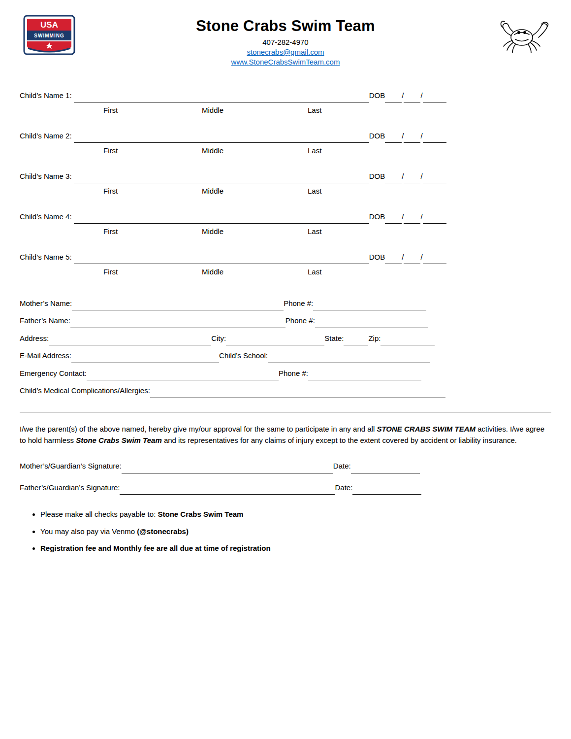USA SWIMMING
Stone Crabs Swim Team
407-282-4970
stonecrabs@gmail.com
www.StoneCrabsSwimTeam.com
Child’s Name 1: DOB / /
First Middle Last
Child’s Name 2: DOB / /
First Middle Last
Child’s Name 3: DOB / /
First Middle Last
Child’s Name 4: DOB / /
First Middle Last
Child’s Name 5: DOB / /
First Middle Last
Mother’s Name: Phone #:
Father’s Name: Phone #:
Address: City: State: Zip:
E-Mail Address: Child’s School:
Emergency Contact: Phone #:
Child’s Medical Complications/Allergies:
I/we the parent(s) of the above named, hereby give my/our approval for the same to participate in any and all STONE CRABS SWIM TEAM activities. I/we agree to hold harmless Stone Crabs Swim Team and its representatives for any claims of injury except to the extent covered by accident or liability insurance.
Mother’s/Guardian’s Signature: Date:
Father’s/Guardian’s Signature: Date:
Please make all checks payable to: Stone Crabs Swim Team
You may also pay via Venmo (@stonecrabs)
Registration fee and Monthly fee are all due at time of registration